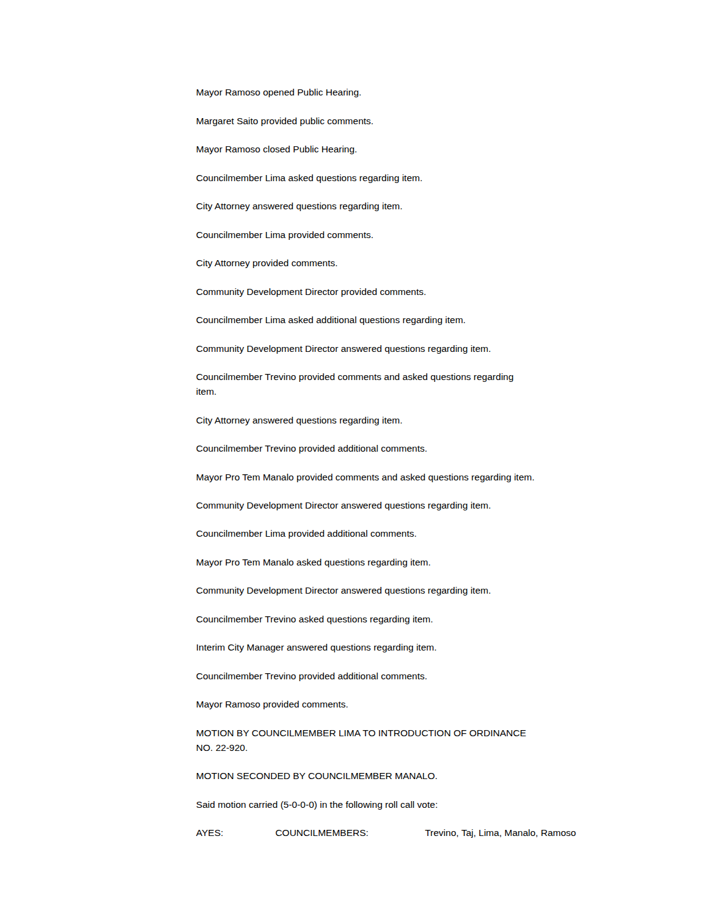Mayor Ramoso opened Public Hearing.
Margaret Saito provided public comments.
Mayor Ramoso closed Public Hearing.
Councilmember Lima asked questions regarding item.
City Attorney answered questions regarding item.
Councilmember Lima provided comments.
City Attorney provided comments.
Community Development Director provided comments.
Councilmember Lima asked additional questions regarding item.
Community Development Director answered questions regarding item.
Councilmember Trevino provided comments and asked questions regarding item.
City Attorney answered questions regarding item.
Councilmember Trevino provided additional comments.
Mayor Pro Tem Manalo provided comments and asked questions regarding item.
Community Development Director answered questions regarding item.
Councilmember Lima provided additional comments.
Mayor Pro Tem Manalo asked questions regarding item.
Community Development Director answered questions regarding item.
Councilmember Trevino asked questions regarding item.
Interim City Manager answered questions regarding item.
Councilmember Trevino provided additional comments.
Mayor Ramoso provided comments.
MOTION BY COUNCILMEMBER LIMA TO INTRODUCTION OF ORDINANCE NO. 22-920.
MOTION SECONDED BY COUNCILMEMBER MANALO.
Said motion carried (5-0-0-0) in the following roll call vote:
AYES: COUNCILMEMBERS: Trevino, Taj, Lima, Manalo, Ramoso